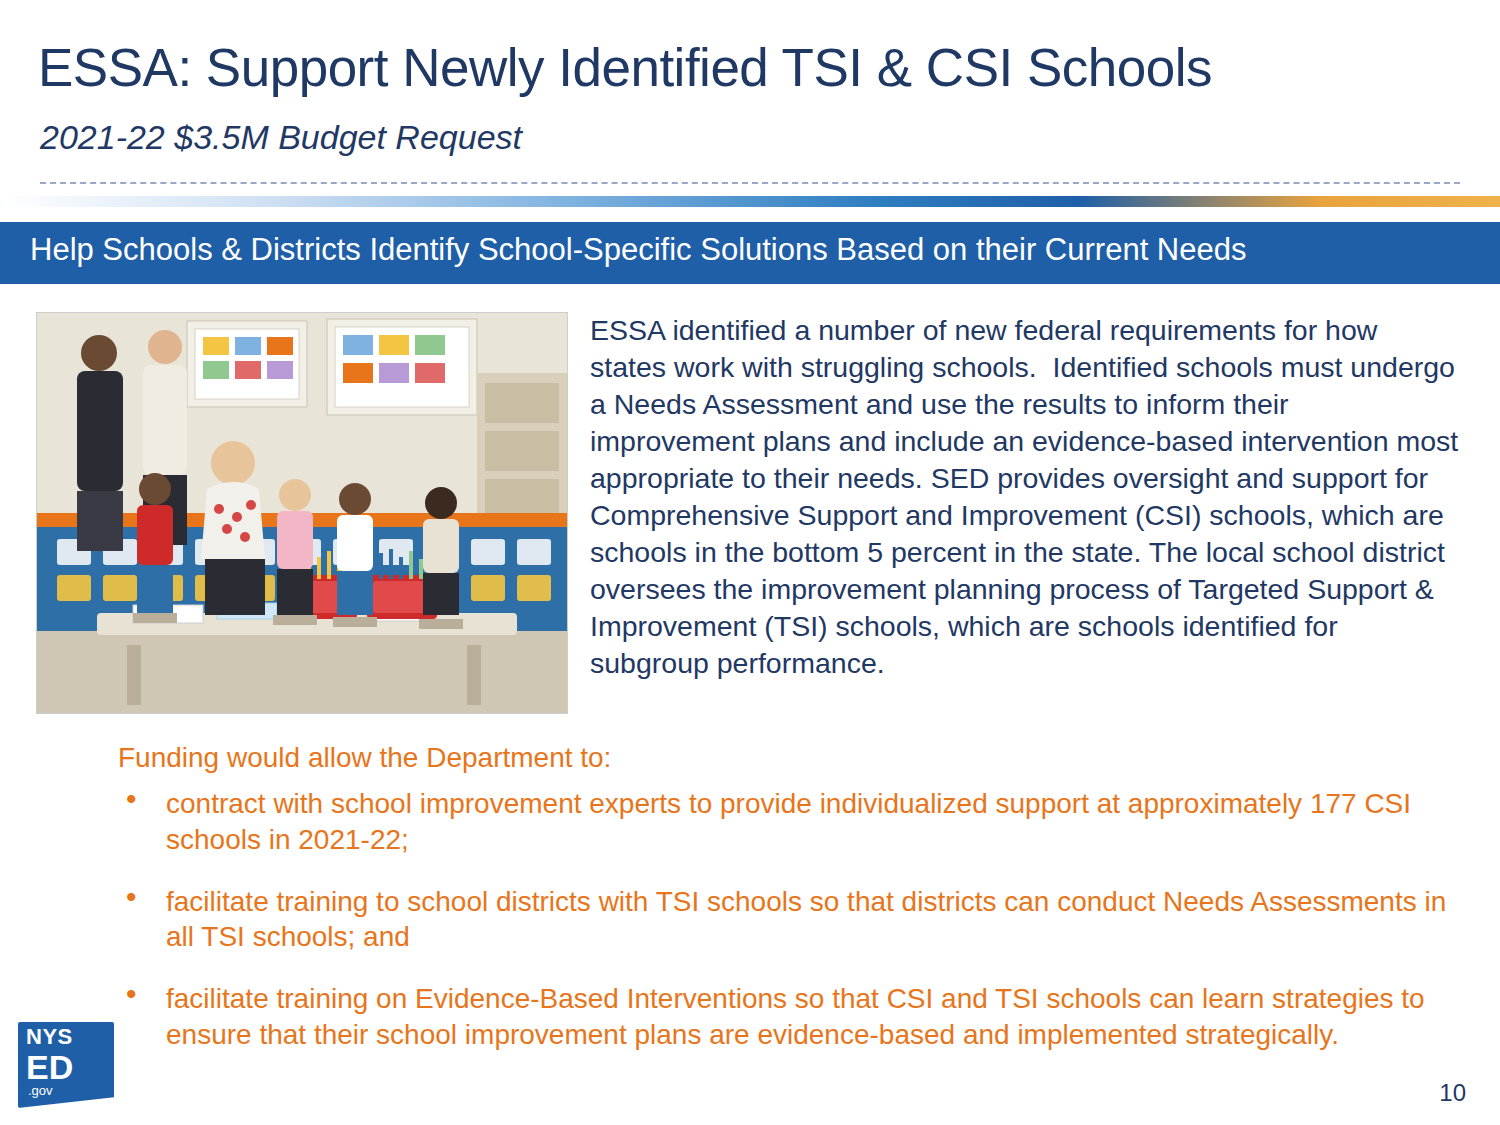ESSA: Support Newly Identified TSI & CSI Schools
2021-22 $3.5M Budget Request
Help Schools & Districts Identify School-Specific Solutions Based on their Current Needs
ESSA identified a number of new federal requirements for how states work with struggling schools. Identified schools must undergo a Needs Assessment and use the results to inform their improvement plans and include an evidence-based intervention most appropriate to their needs. SED provides oversight and support for Comprehensive Support and Improvement (CSI) schools, which are schools in the bottom 5 percent in the state. The local school district oversees the improvement planning process of Targeted Support & Improvement (TSI) schools, which are schools identified for subgroup performance.
Funding would allow the Department to:
contract with school improvement experts to provide individualized support at approximately 177 CSI schools in 2021-22;
facilitate training to school districts with TSI schools so that districts can conduct Needs Assessments in all TSI schools; and
facilitate training on Evidence-Based Interventions so that CSI and TSI schools can learn strategies to ensure that their school improvement plans are evidence-based and implemented strategically.
NYS
ED
.gov
10